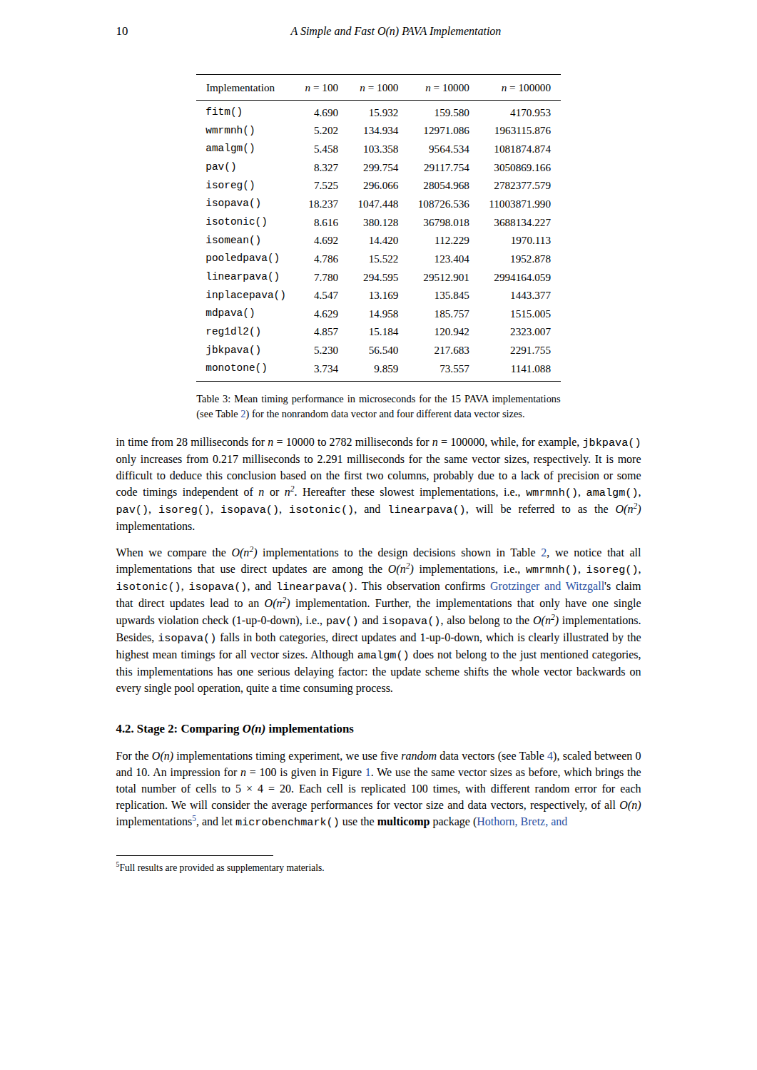10 A Simple and Fast O(n) PAVA Implementation
Table 3: Mean timing performance in microseconds for the 15 PAVA implementations (see Table 2 ) for the nonrandom data vector and four different data vector sizes.
| Implementation | n = 100 | n = 1000 | n = 10000 | n = 100000 |
| --- | --- | --- | --- | --- |
| fitm() | 4.690 | 15.932 | 159.580 | 4170.953 |
| wmrmnh() | 5.202 | 134.934 | 12971.086 | 1963115.876 |
| amalgm() | 5.458 | 103.358 | 9564.534 | 1081874.874 |
| pav() | 8.327 | 299.754 | 29117.754 | 3050869.166 |
| isoreg() | 7.525 | 296.066 | 28054.968 | 2782377.579 |
| isopava() | 18.237 | 1047.448 | 108726.536 | 11003871.990 |
| isotonic() | 8.616 | 380.128 | 36798.018 | 3688134.227 |
| isomean() | 4.692 | 14.420 | 112.229 | 1970.113 |
| pooledpava() | 4.786 | 15.522 | 123.404 | 1952.878 |
| linearpava() | 7.780 | 294.595 | 29512.901 | 2994164.059 |
| inplacepava() | 4.547 | 13.169 | 135.845 | 1443.377 |
| mdpava() | 4.629 | 14.958 | 185.757 | 1515.005 |
| reg1dl2() | 4.857 | 15.184 | 120.942 | 2323.007 |
| jbkpava() | 5.230 | 56.540 | 217.683 | 2291.755 |
| monotone() | 3.734 | 9.859 | 73.557 | 1141.088 |
in time from 28 milliseconds for n = 10000 to 2782 milliseconds for n = 100000, while, for example, jbkpava() only increases from 0.217 milliseconds to 2.291 milliseconds for the same vector sizes, respectively. It is more difficult to deduce this conclusion based on the first two columns, probably due to a lack of precision or some code timings independent of n or n2. Hereafter these slowest implementations, i.e., wmrmnh(), amalgm(), pav(), isoreg(), isopava(), isotonic(), and linearpava(), will be referred to as the O(n2) implementations.
When we compare the O(n2) implementations to the design decisions shown in Table 2, we notice that all implementations that use direct updates are among the O(n2) implementations, i.e., wmrmnh(), isoreg(), isotonic(), isopava(), and linearpava(). This observation confirms Grotzinger and Witzgall's claim that direct updates lead to an O(n2) implementation. Further, the implementations that only have one single upwards violation check (1-up-0-down), i.e., pav() and isopava(), also belong to the O(n2) implementations. Besides, isopava() falls in both categories, direct updates and 1-up-0-down, which is clearly illustrated by the highest mean timings for all vector sizes. Although amalgm() does not belong to the just mentioned categories, this implementations has one serious delaying factor: the update scheme shifts the whole vector backwards on every single pool operation, quite a time consuming process.
4.2. Stage 2: Comparing O(n) implementations
For the O(n) implementations timing experiment, we use five random data vectors (see Table 4), scaled between 0 and 10. An impression for n = 100 is given in Figure 1. We use the same vector sizes as before, which brings the total number of cells to 5 × 4 = 20. Each cell is replicated 100 times, with different random error for each replication. We will consider the average performances for vector size and data vectors, respectively, of all O(n) implementations5, and let microbenchmark() use the multicomp package (Hothorn, Bretz, and
5Full results are provided as supplementary materials.